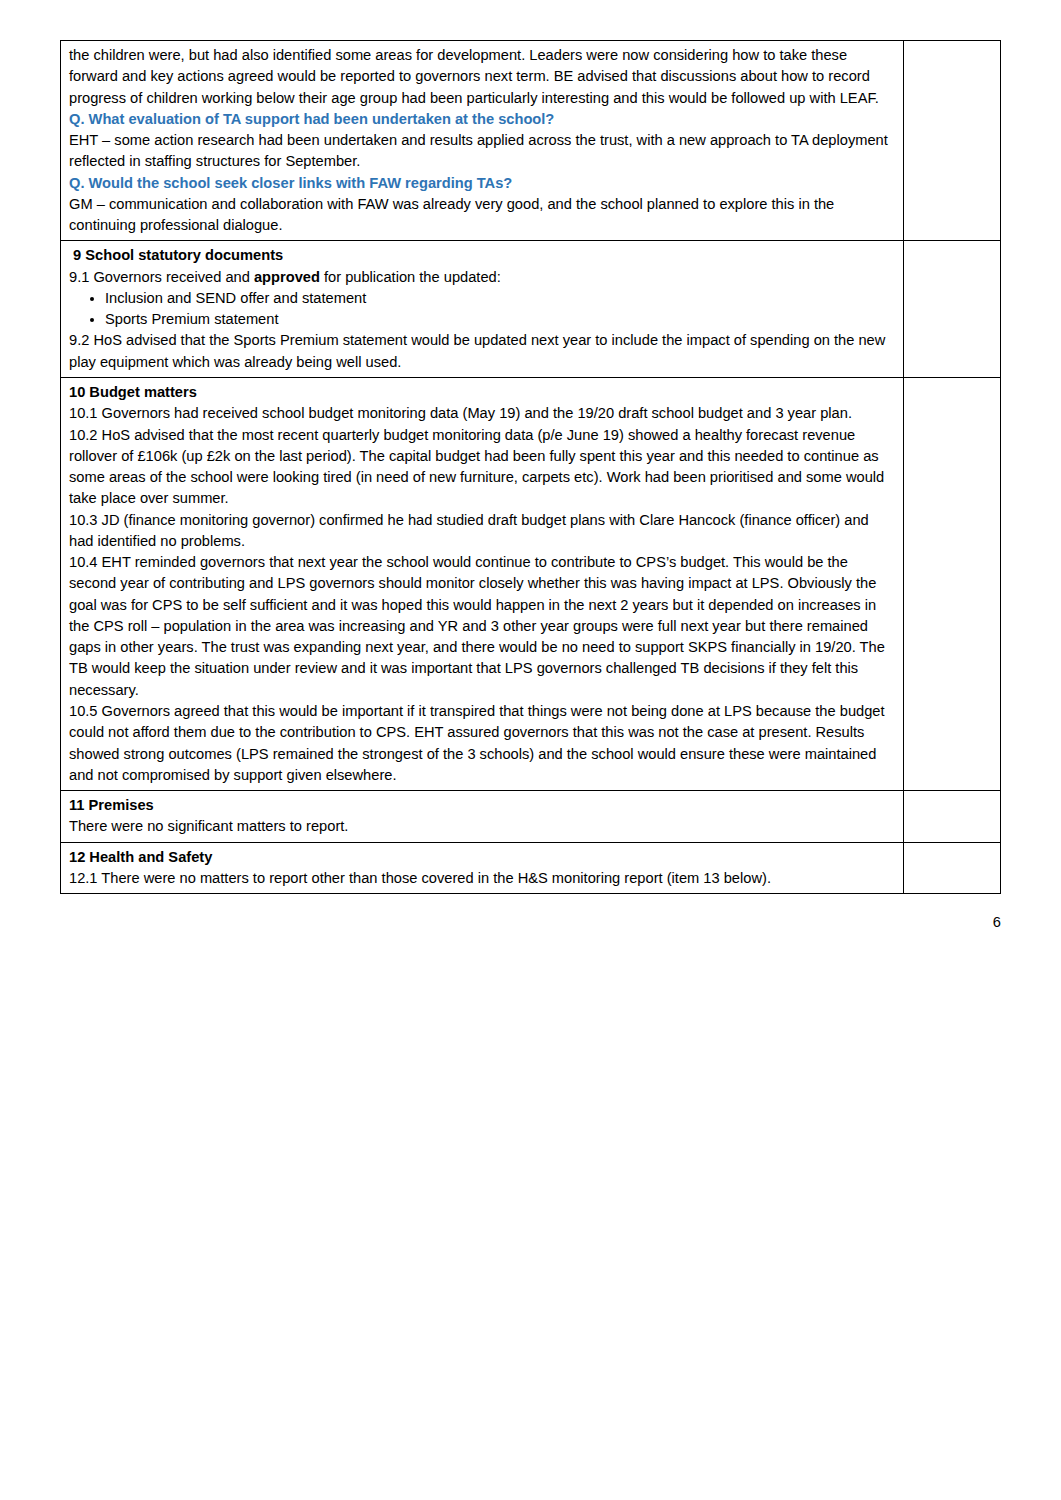| the children were, but had also identified some areas for development. Leaders were now considering how to take these forward and key actions agreed would be reported to governors next term. BE advised that discussions about how to record progress of children working below their age group had been particularly interesting and this would be followed up with LEAF. Q. What evaluation of TA support had been undertaken at the school? EHT – some action research had been undertaken and results applied across the trust, with a new approach to TA deployment reflected in staffing structures for September. Q. Would the school seek closer links with FAW regarding TAs? GM – communication and collaboration with FAW was already very good, and the school planned to explore this in the continuing professional dialogue. | |
| 9 School statutory documents 9.1 Governors received and approved for publication the updated: Inclusion and SEND offer and statement Sports Premium statement 9.2 HoS advised that the Sports Premium statement would be updated next year to include the impact of spending on the new play equipment which was already being well used. | |
| 10 Budget matters 10.1 Governors had received school budget monitoring data (May 19) and the 19/20 draft school budget and 3 year plan. 10.2 HoS advised that the most recent quarterly budget monitoring data (p/e June 19) showed a healthy forecast revenue rollover of £106k (up £2k on the last period). The capital budget had been fully spent this year and this needed to continue as some areas of the school were looking tired (in need of new furniture, carpets etc). Work had been prioritised and some would take place over summer. 10.3 JD (finance monitoring governor) confirmed he had studied draft budget plans with Clare Hancock (finance officer) and had identified no problems. 10.4 EHT reminded governors that next year the school would continue to contribute to CPS’s budget. This would be the second year of contributing and LPS governors should monitor closely whether this was having impact at LPS. Obviously the goal was for CPS to be self sufficient and it was hoped this would happen in the next 2 years but it depended on increases in the CPS roll – population in the area was increasing and YR and 3 other year groups were full next year but there remained gaps in other years. The trust was expanding next year, and there would be no need to support SKPS financially in 19/20. The TB would keep the situation under review and it was important that LPS governors challenged TB decisions if they felt this necessary. 10.5 Governors agreed that this would be important if it transpired that things were not being done at LPS because the budget could not afford them due to the contribution to CPS. EHT assured governors that this was not the case at present. Results showed strong outcomes (LPS remained the strongest of the 3 schools) and the school would ensure these were maintained and not compromised by support given elsewhere. | |
| 11 Premises There were no significant matters to report. | |
| 12 Health and Safety 12.1 There were no matters to report other than those covered in the H&S monitoring report (item 13 below). | |
6